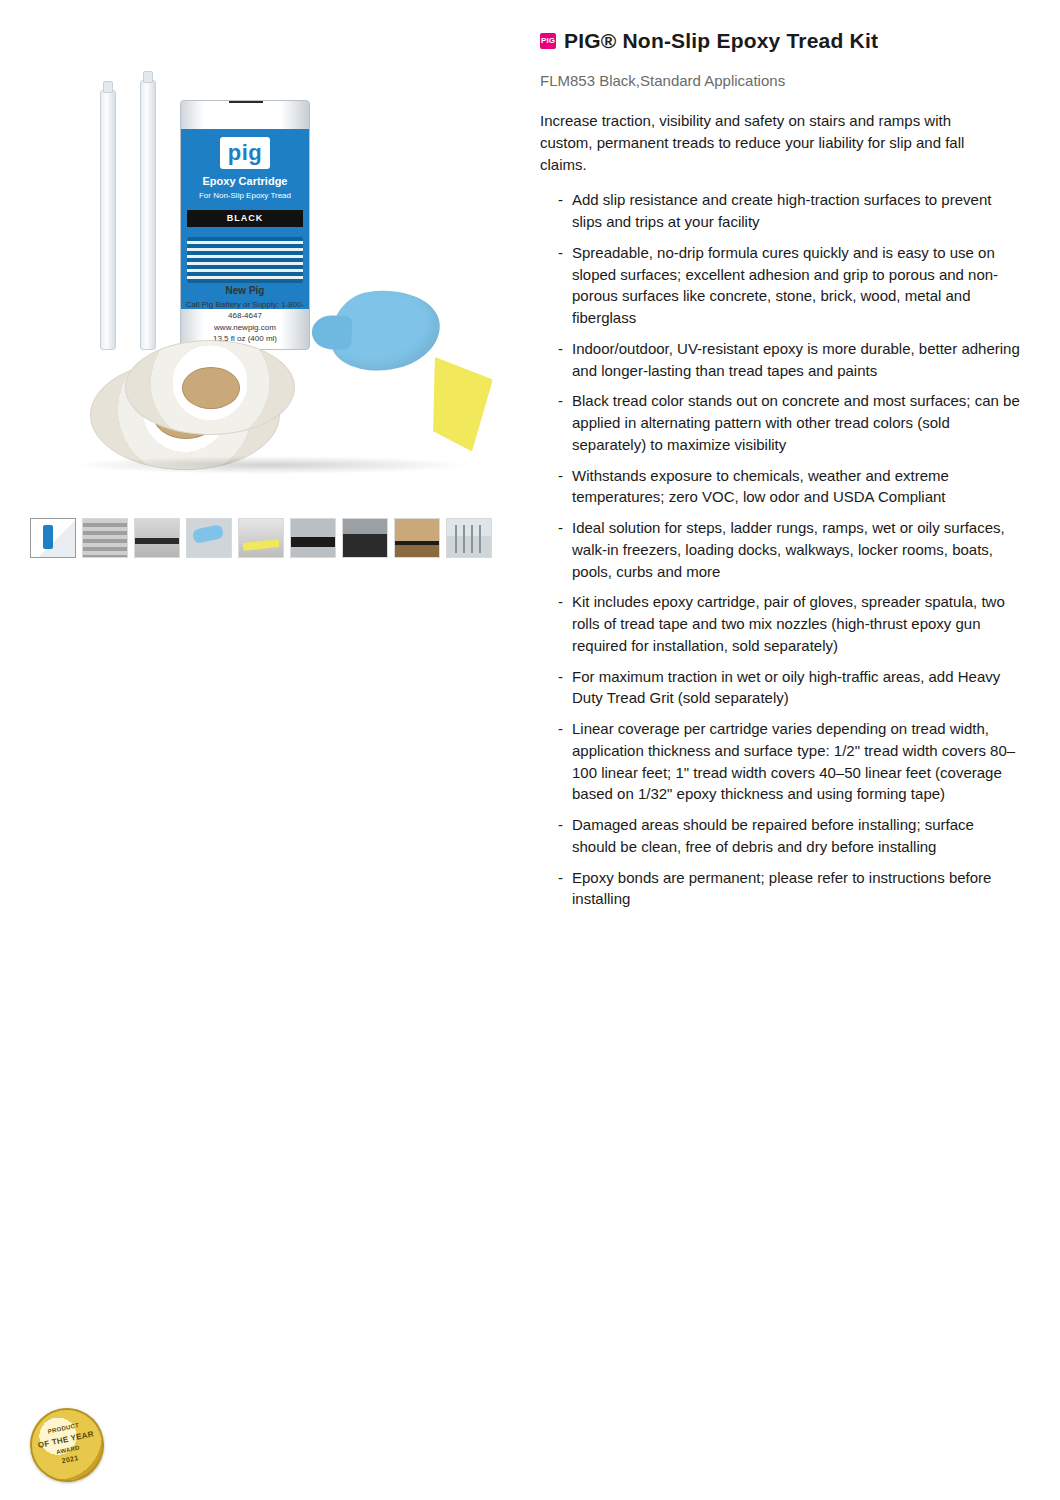pig
Epoxy Cartridge
For Non-Slip Epoxy Tread
BLACK
New Pig
Call Pig Battery or Supply: 1-800-468-4647
www.newpig.com
13.5 fl oz (400 ml)
PIG
PIG® Non-Slip Epoxy Tread Kit
FLM853 Black,Standard Applications
Increase traction, visibility and safety on stairs and ramps with custom, permanent treads to reduce your liability for slip and fall claims.
Add slip resistance and create high-traction surfaces to prevent slips and trips at your facility
Spreadable, no-drip formula cures quickly and is easy to use on sloped surfaces; excellent adhesion and grip to porous and non-porous surfaces like concrete, stone, brick, wood, metal and fiberglass
Indoor/outdoor, UV-resistant epoxy is more durable, better adhering and longer-lasting than tread tapes and paints
Black tread color stands out on concrete and most surfaces; can be applied in alternating pattern with other tread colors (sold separately) to maximize visibility
Withstands exposure to chemicals, weather and extreme temperatures; zero VOC, low odor and USDA Compliant
Ideal solution for steps, ladder rungs, ramps, wet or oily surfaces, walk-in freezers, loading docks, walkways, locker rooms, boats, pools, curbs and more
Kit includes epoxy cartridge, pair of gloves, spreader spatula, two rolls of tread tape and two mix nozzles (high-thrust epoxy gun required for installation, sold separately)
For maximum traction in wet or oily high-traffic areas, add Heavy Duty Tread Grit (sold separately)
Linear coverage per cartridge varies depending on tread width, application thickness and surface type: 1/2" tread width covers 80–100 linear feet; 1" tread width covers 40–50 linear feet (coverage based on 1/32" epoxy thickness and using forming tape)
Damaged areas should be repaired before installing; surface should be clean, free of debris and dry before installing
Epoxy bonds are permanent; please refer to instructions before installing
Product
of the Year Award
2021